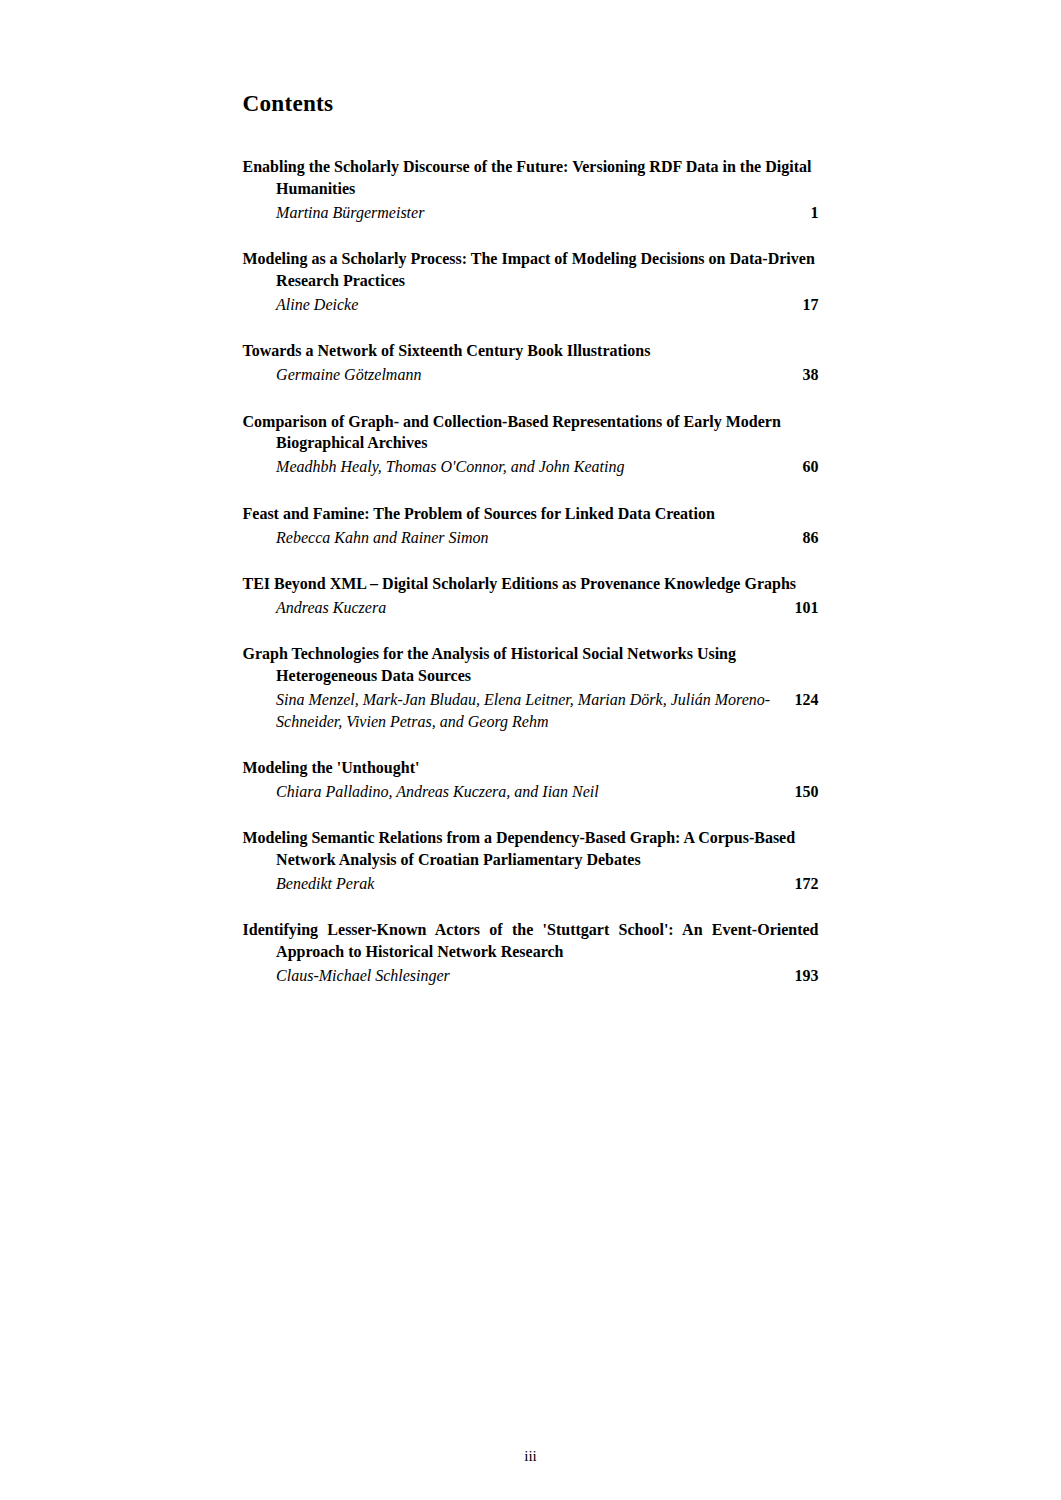Contents
Enabling the Scholarly Discourse of the Future: Versioning RDF Data in the Digital Humanities Martina Bürgermeister 1
Modeling as a Scholarly Process: The Impact of Modeling Decisions on Data-Driven Research Practices Aline Deicke 17
Towards a Network of Sixteenth Century Book Illustrations Germaine Götzelmann 38
Comparison of Graph- and Collection-Based Representations of Early Modern Biographical Archives Meadhbh Healy, Thomas O'Connor, and John Keating 60
Feast and Famine: The Problem of Sources for Linked Data Creation Rebecca Kahn and Rainer Simon 86
TEI Beyond XML – Digital Scholarly Editions as Provenance Knowledge Graphs Andreas Kuczera 101
Graph Technologies for the Analysis of Historical Social Networks Using Heterogeneous Data Sources Sina Menzel, Mark-Jan Bludau, Elena Leitner, Marian Dörk, Julián Moreno-Schneider, Vivien Petras, and Georg Rehm 124
Modeling the 'Unthought' Chiara Palladino, Andreas Kuczera, and Iian Neil 150
Modeling Semantic Relations from a Dependency-Based Graph: A Corpus-Based Network Analysis of Croatian Parliamentary Debates Benedikt Perak 172
Identifying Lesser-Known Actors of the 'Stuttgart School': An Event-Oriented Approach to Historical Network Research Claus-Michael Schlesinger 193
iii